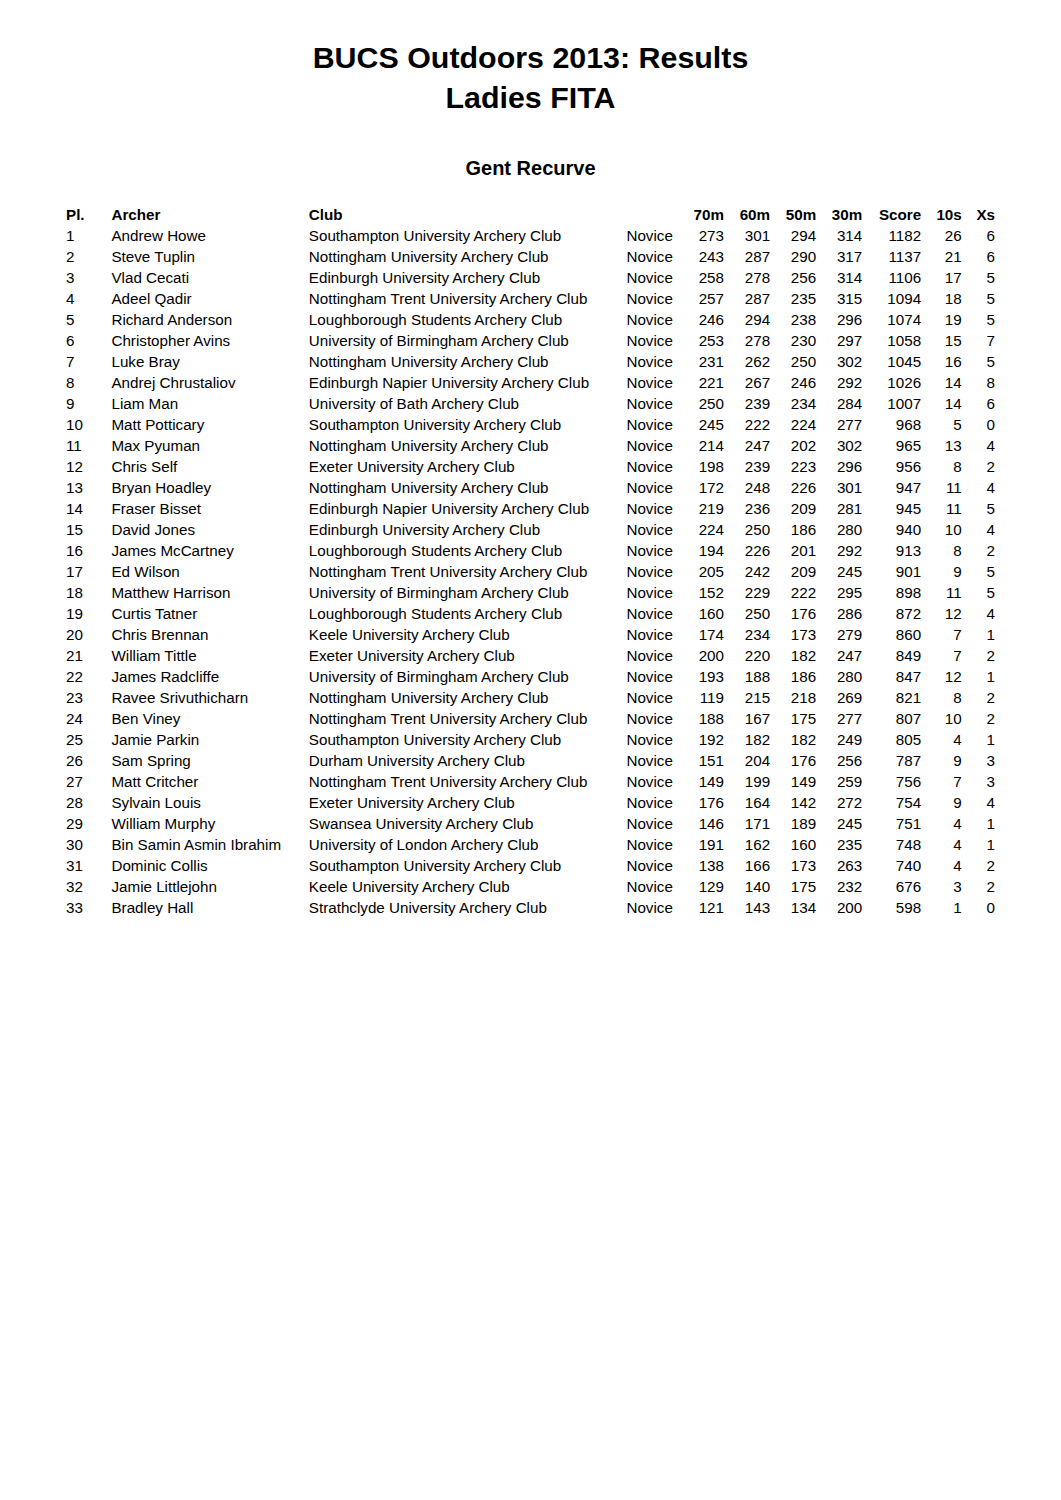BUCS Outdoors 2013: Results
Ladies FITA
Gent Recurve
| Pl. | Archer | Club | | 70m | 60m | 50m | 30m | Score | 10s | Xs |
| --- | --- | --- | --- | --- | --- | --- | --- | --- | --- | --- |
| 1 | Andrew Howe | Southampton University Archery Club | Novice | 273 | 301 | 294 | 314 | 1182 | 26 | 6 |
| 2 | Steve Tuplin | Nottingham University Archery Club | Novice | 243 | 287 | 290 | 317 | 1137 | 21 | 6 |
| 3 | Vlad Cecati | Edinburgh University Archery Club | Novice | 258 | 278 | 256 | 314 | 1106 | 17 | 5 |
| 4 | Adeel Qadir | Nottingham Trent University Archery Club | Novice | 257 | 287 | 235 | 315 | 1094 | 18 | 5 |
| 5 | Richard Anderson | Loughborough Students Archery Club | Novice | 246 | 294 | 238 | 296 | 1074 | 19 | 5 |
| 6 | Christopher Avins | University of Birmingham Archery Club | Novice | 253 | 278 | 230 | 297 | 1058 | 15 | 7 |
| 7 | Luke Bray | Nottingham University Archery Club | Novice | 231 | 262 | 250 | 302 | 1045 | 16 | 5 |
| 8 | Andrej Chrustaliov | Edinburgh Napier University Archery Club | Novice | 221 | 267 | 246 | 292 | 1026 | 14 | 8 |
| 9 | Liam Man | University of Bath Archery Club | Novice | 250 | 239 | 234 | 284 | 1007 | 14 | 6 |
| 10 | Matt Potticary | Southampton University Archery Club | Novice | 245 | 222 | 224 | 277 | 968 | 5 | 0 |
| 11 | Max Pyuman | Nottingham University Archery Club | Novice | 214 | 247 | 202 | 302 | 965 | 13 | 4 |
| 12 | Chris Self | Exeter University Archery Club | Novice | 198 | 239 | 223 | 296 | 956 | 8 | 2 |
| 13 | Bryan Hoadley | Nottingham University Archery Club | Novice | 172 | 248 | 226 | 301 | 947 | 11 | 4 |
| 14 | Fraser Bisset | Edinburgh Napier University Archery Club | Novice | 219 | 236 | 209 | 281 | 945 | 11 | 5 |
| 15 | David Jones | Edinburgh University Archery Club | Novice | 224 | 250 | 186 | 280 | 940 | 10 | 4 |
| 16 | James McCartney | Loughborough Students Archery Club | Novice | 194 | 226 | 201 | 292 | 913 | 8 | 2 |
| 17 | Ed Wilson | Nottingham Trent University Archery Club | Novice | 205 | 242 | 209 | 245 | 901 | 9 | 5 |
| 18 | Matthew Harrison | University of Birmingham Archery Club | Novice | 152 | 229 | 222 | 295 | 898 | 11 | 5 |
| 19 | Curtis Tatner | Loughborough Students Archery Club | Novice | 160 | 250 | 176 | 286 | 872 | 12 | 4 |
| 20 | Chris Brennan | Keele University Archery Club | Novice | 174 | 234 | 173 | 279 | 860 | 7 | 1 |
| 21 | William Tittle | Exeter University Archery Club | Novice | 200 | 220 | 182 | 247 | 849 | 7 | 2 |
| 22 | James Radcliffe | University of Birmingham Archery Club | Novice | 193 | 188 | 186 | 280 | 847 | 12 | 1 |
| 23 | Ravee Srivuthicharn | Nottingham University Archery Club | Novice | 119 | 215 | 218 | 269 | 821 | 8 | 2 |
| 24 | Ben Viney | Nottingham Trent University Archery Club | Novice | 188 | 167 | 175 | 277 | 807 | 10 | 2 |
| 25 | Jamie Parkin | Southampton University Archery Club | Novice | 192 | 182 | 182 | 249 | 805 | 4 | 1 |
| 26 | Sam Spring | Durham University Archery Club | Novice | 151 | 204 | 176 | 256 | 787 | 9 | 3 |
| 27 | Matt Critcher | Nottingham Trent University Archery Club | Novice | 149 | 199 | 149 | 259 | 756 | 7 | 3 |
| 28 | Sylvain Louis | Exeter University Archery Club | Novice | 176 | 164 | 142 | 272 | 754 | 9 | 4 |
| 29 | William Murphy | Swansea University Archery Club | Novice | 146 | 171 | 189 | 245 | 751 | 4 | 1 |
| 30 | Bin Samin Asmin Ibrahim | University of London Archery Club | Novice | 191 | 162 | 160 | 235 | 748 | 4 | 1 |
| 31 | Dominic Collis | Southampton University Archery Club | Novice | 138 | 166 | 173 | 263 | 740 | 4 | 2 |
| 32 | Jamie Littlejohn | Keele University Archery Club | Novice | 129 | 140 | 175 | 232 | 676 | 3 | 2 |
| 33 | Bradley Hall | Strathclyde University Archery Club | Novice | 121 | 143 | 134 | 200 | 598 | 1 | 0 |